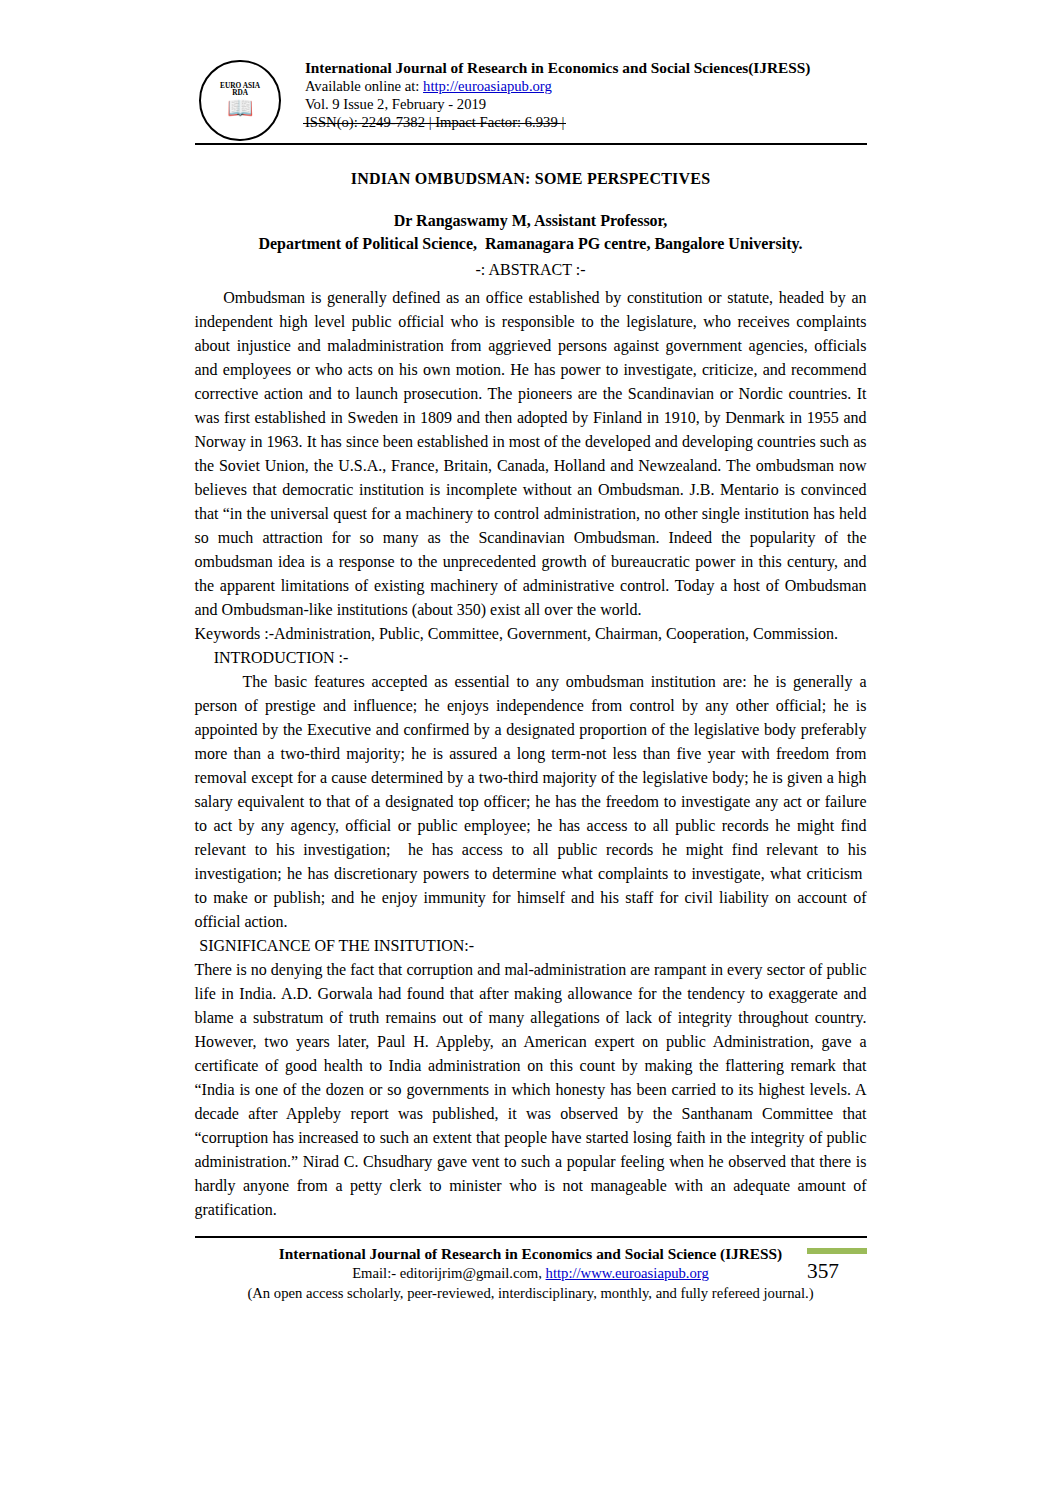EURO ASIA
RDA
📖
International Journal of Research in Economics and Social Sciences(IJRESS)
Available online at: http://euroasiapub.org
Vol. 9 Issue 2, February - 2019
ISSN(o): 2249-7382 | Impact Factor: 6.939 |
INDIAN OMBUDSMAN: SOME PERSPECTIVES
Dr Rangaswamy M, Assistant Professor,
Department of Political Science, Ramanagara PG centre, Bangalore University.
-: ABSTRACT :-
Ombudsman is generally defined as an office established by constitution or statute, headed by an independent high level public official who is responsible to the legislature, who receives complaints about injustice and maladministration from aggrieved persons against government agencies, officials and employees or who acts on his own motion. He has power to investigate, criticize, and recommend corrective action and to launch prosecution. The pioneers are the Scandinavian or Nordic countries. It was first established in Sweden in 1809 and then adopted by Finland in 1910, by Denmark in 1955 and Norway in 1963. It has since been established in most of the developed and developing countries such as the Soviet Union, the U.S.A., France, Britain, Canada, Holland and Newzealand. The ombudsman now believes that democratic institution is incomplete without an Ombudsman. J.B. Mentario is convinced that “in the universal quest for a machinery to control administration, no other single institution has held so much attraction for so many as the Scandinavian Ombudsman. Indeed the popularity of the ombudsman idea is a response to the unprecedented growth of bureaucratic power in this century, and the apparent limitations of existing machinery of administrative control. Today a host of Ombudsman and Ombudsman-like institutions (about 350) exist all over the world.
Keywords :-Administration, Public, Committee, Government, Chairman, Cooperation, Commission.
INTRODUCTION :-
The basic features accepted as essential to any ombudsman institution are: he is generally a person of prestige and influence; he enjoys independence from control by any other official; he is appointed by the Executive and confirmed by a designated proportion of the legislative body preferably more than a two-third majority; he is assured a long term-not less than five year with freedom from removal except for a cause determined by a two-third majority of the legislative body; he is given a high salary equivalent to that of a designated top officer; he has the freedom to investigate any act or failure to act by any agency, official or public employee; he has access to all public records he might find relevant to his investigation; he has access to all public records he might find relevant to his investigation; he has discretionary powers to determine what complaints to investigate, what criticism to make or publish; and he enjoy immunity for himself and his staff for civil liability on account of official action.
SIGNIFICANCE OF THE INSITUTION:-
There is no denying the fact that corruption and mal-administration are rampant in every sector of public life in India. A.D. Gorwala had found that after making allowance for the tendency to exaggerate and blame a substratum of truth remains out of many allegations of lack of integrity throughout country. However, two years later, Paul H. Appleby, an American expert on public Administration, gave a certificate of good health to India administration on this count by making the flattering remark that “India is one of the dozen or so governments in which honesty has been carried to its highest levels. A decade after Appleby report was published, it was observed by the Santhanam Committee that “corruption has increased to such an extent that people have started losing faith in the integrity of public administration.” Nirad C. Chsudhary gave vent to such a popular feeling when he observed that there is hardly anyone from a petty clerk to minister who is not manageable with an adequate amount of gratification.
357
International Journal of Research in Economics and Social Science (IJRESS)
Email:- editorijrim@gmail.com, http://www.euroasiapub.org
(An open access scholarly, peer-reviewed, interdisciplinary, monthly, and fully refereed journal.)